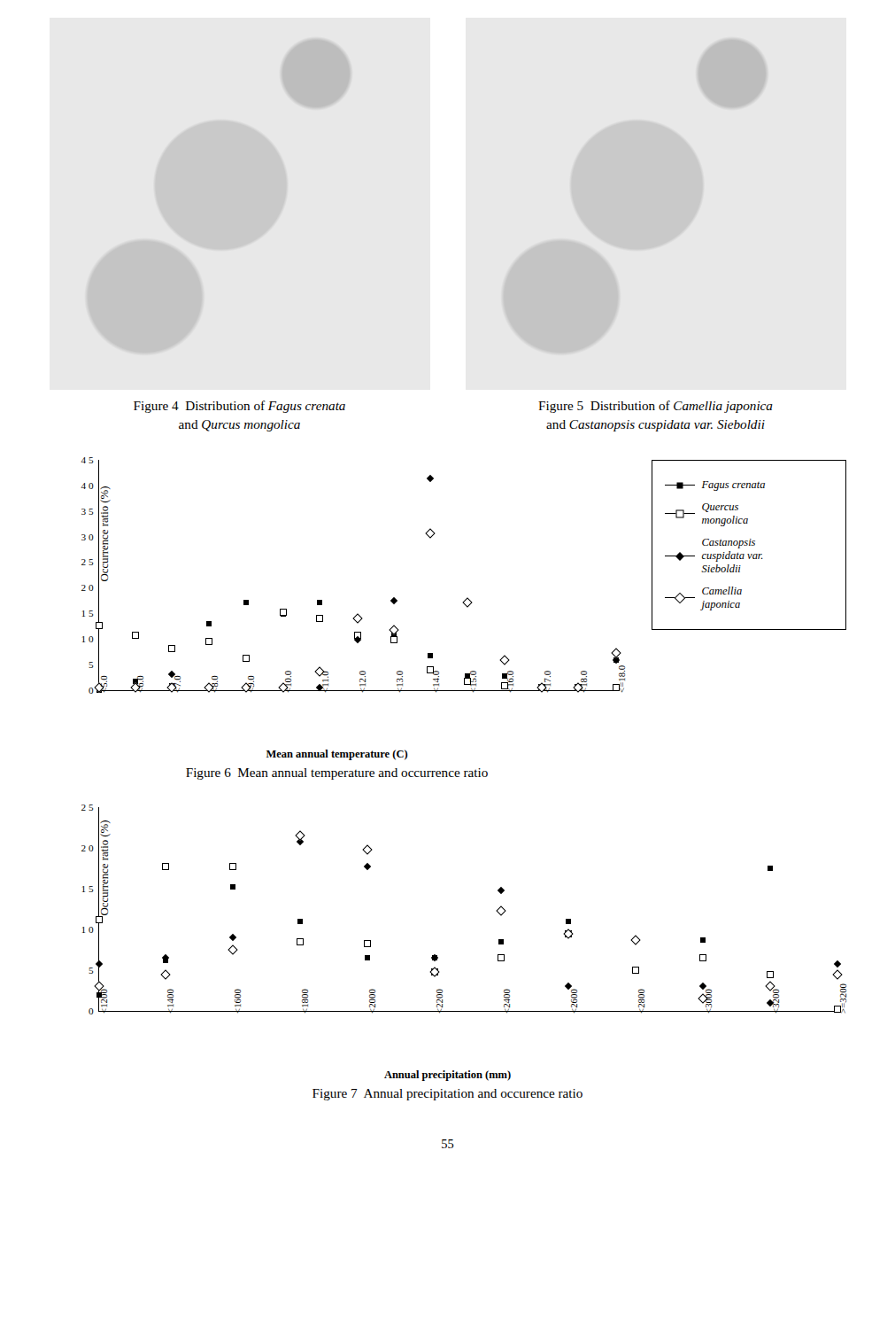Figure 4 Distribution of Fagus crenata
and Qurcus mongolica
Figure 5 Distribution of Camellia japonica
and Castanopsis cuspidata var. Sieboldii
Occurrence ratio (%)
4 5 4 0 3 5 3 0 2 5 2 0 1 5 1 0 5 0
<5.0 <6.0 <7.0 <8.0 <9.0 <10.0 <11.0 <12.0 <13.0 <14.0 <15.0 <16.0 <17.0 <18.0 <=18.0
Mean annual temperature (C)
Figure 6 Mean annual temperature and occurrence ratio
Fagus crenata
Quercus
mongolica
Castanopsis
cuspidata var.
Sieboldii
Camellia
japonica
Occurrence ratio (%)
2 5 2 0 1 5 1 0 5 0
<1200 <1400 <1600 <1800 <2000 <2200 <2400 <2600 <2800 <3000 <3200 >=3200
Annual precipitation (mm)
Figure 7 Annual precipitation and occurence ratio
55